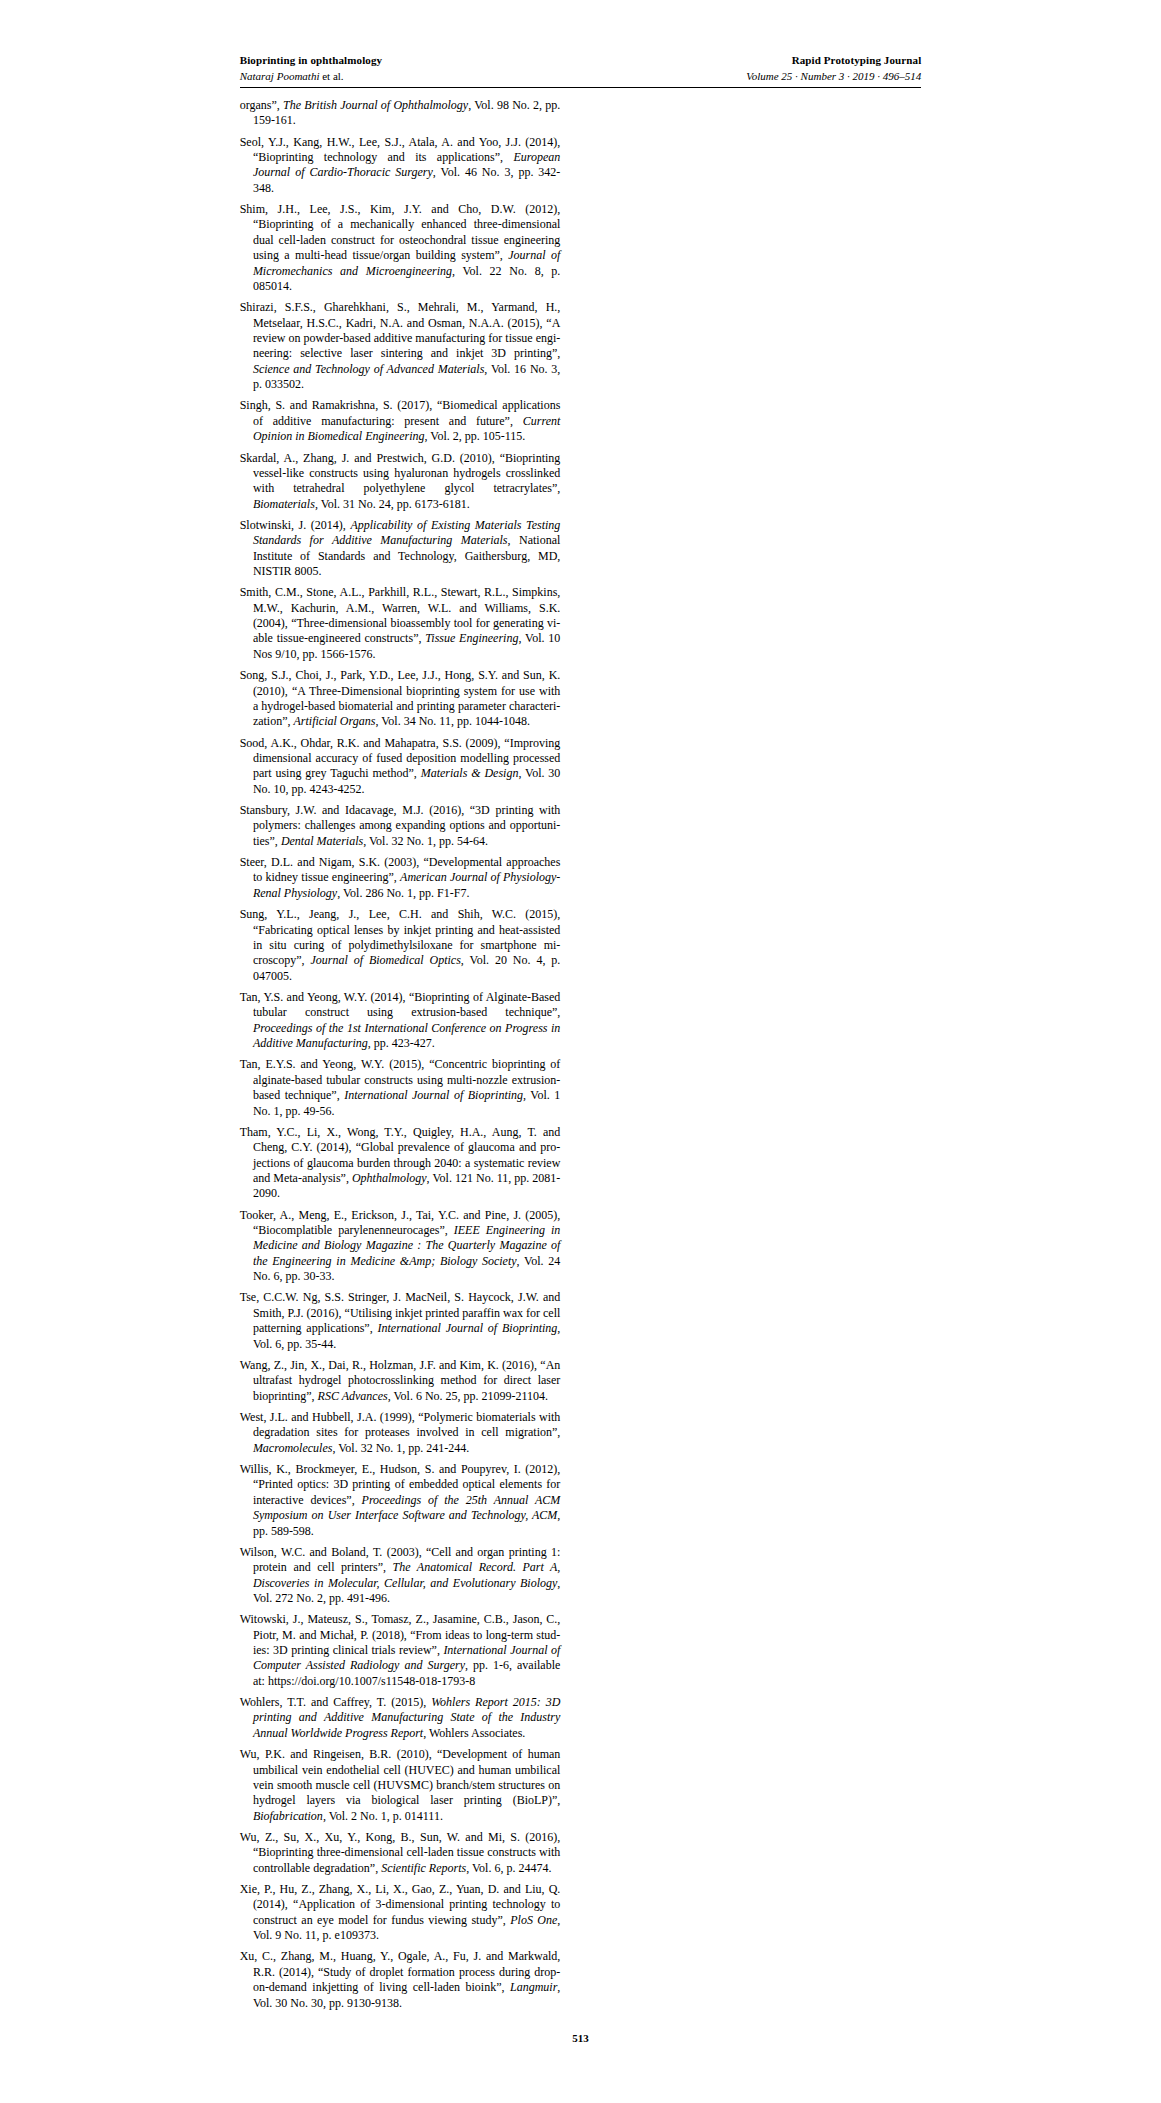Bioprinting in ophthalmology
Nataraj Poomathi et al.
Rapid Prototyping Journal
Volume 25 · Number 3 · 2019 · 496–514
organs”, The British Journal of Ophthalmology, Vol. 98 No. 2, pp. 159-161.
Seol, Y.J., Kang, H.W., Lee, S.J., Atala, A. and Yoo, J.J. (2014), “Bioprinting technology and its applications”, European Journal of Cardio-Thoracic Surgery, Vol. 46 No. 3, pp. 342-348.
Shim, J.H., Lee, J.S., Kim, J.Y. and Cho, D.W. (2012), “Bioprinting of a mechanically enhanced three-dimensional dual cell-laden construct for osteochondral tissue engineering using a multi-head tissue/organ building system”, Journal of Micromechanics and Microengineering, Vol. 22 No. 8, p. 085014.
Shirazi, S.F.S., Gharehkhani, S., Mehrali, M., Yarmand, H., Metselaar, H.S.C., Kadri, N.A. and Osman, N.A.A. (2015), “A review on powder-based additive manufacturing for tissue engineering: selective laser sintering and inkjet 3D printing”, Science and Technology of Advanced Materials, Vol. 16 No. 3, p. 033502.
Singh, S. and Ramakrishna, S. (2017), “Biomedical applications of additive manufacturing: present and future”, Current Opinion in Biomedical Engineering, Vol. 2, pp. 105-115.
Skardal, A., Zhang, J. and Prestwich, G.D. (2010), “Bioprinting vessel-like constructs using hyaluronan hydrogels crosslinked with tetrahedral polyethylene glycol tetracrylates”, Biomaterials, Vol. 31 No. 24, pp. 6173-6181.
Slotwinski, J. (2014), Applicability of Existing Materials Testing Standards for Additive Manufacturing Materials, National Institute of Standards and Technology, Gaithersburg, MD, NISTIR 8005.
Smith, C.M., Stone, A.L., Parkhill, R.L., Stewart, R.L., Simpkins, M.W., Kachurin, A.M., Warren, W.L. and Williams, S.K. (2004), “Three-dimensional bioassembly tool for generating viable tissue-engineered constructs”, Tissue Engineering, Vol. 10 Nos 9/10, pp. 1566-1576.
Song, S.J., Choi, J., Park, Y.D., Lee, J.J., Hong, S.Y. and Sun, K. (2010), “A Three-Dimensional bioprinting system for use with a hydrogel-based biomaterial and printing parameter characterization”, Artificial Organs, Vol. 34 No. 11, pp. 1044-1048.
Sood, A.K., Ohdar, R.K. and Mahapatra, S.S. (2009), “Improving dimensional accuracy of fused deposition modelling processed part using grey Taguchi method”, Materials & Design, Vol. 30 No. 10, pp. 4243-4252.
Stansbury, J.W. and Idacavage, M.J. (2016), “3D printing with polymers: challenges among expanding options and opportunities”, Dental Materials, Vol. 32 No. 1, pp. 54-64.
Steer, D.L. and Nigam, S.K. (2003), “Developmental approaches to kidney tissue engineering”, American Journal of Physiology-Renal Physiology, Vol. 286 No. 1, pp. F1-F7.
Sung, Y.L., Jeang, J., Lee, C.H. and Shih, W.C. (2015), “Fabricating optical lenses by inkjet printing and heat-assisted in situ curing of polydimethylsiloxane for smartphone microscopy”, Journal of Biomedical Optics, Vol. 20 No. 4, p. 047005.
Tan, Y.S. and Yeong, W.Y. (2014), “Bioprinting of Alginate-Based tubular construct using extrusion-based technique”, Proceedings of the 1st International Conference on Progress in Additive Manufacturing, pp. 423-427.
Tan, E.Y.S. and Yeong, W.Y. (2015), “Concentric bioprinting of alginate-based tubular constructs using multi-nozzle extrusion-based technique”, International Journal of Bioprinting, Vol. 1 No. 1, pp. 49-56.
Tham, Y.C., Li, X., Wong, T.Y., Quigley, H.A., Aung, T. and Cheng, C.Y. (2014), “Global prevalence of glaucoma and projections of glaucoma burden through 2040: a systematic review and Meta-analysis”, Ophthalmology, Vol. 121 No. 11, pp. 2081-2090.
Tooker, A., Meng, E., Erickson, J., Tai, Y.C. and Pine, J. (2005), “Biocomplatible parylenenneurocages”, IEEE Engineering in Medicine and Biology Magazine : The Quarterly Magazine of the Engineering in Medicine &Amp; Biology Society, Vol. 24 No. 6, pp. 30-33.
Tse, C.C.W. Ng, S.S. Stringer, J. MacNeil, S. Haycock, J.W. and Smith, P.J. (2016), “Utilising inkjet printed paraffin wax for cell patterning applications”, International Journal of Bioprinting, Vol. 6, pp. 35-44.
Wang, Z., Jin, X., Dai, R., Holzman, J.F. and Kim, K. (2016), “An ultrafast hydrogel photocrosslinking method for direct laser bioprinting”, RSC Advances, Vol. 6 No. 25, pp. 21099-21104.
West, J.L. and Hubbell, J.A. (1999), “Polymeric biomaterials with degradation sites for proteases involved in cell migration”, Macromolecules, Vol. 32 No. 1, pp. 241-244.
Willis, K., Brockmeyer, E., Hudson, S. and Poupyrev, I. (2012), “Printed optics: 3D printing of embedded optical elements for interactive devices”, Proceedings of the 25th Annual ACM Symposium on User Interface Software and Technology, ACM, pp. 589-598.
Wilson, W.C. and Boland, T. (2003), “Cell and organ printing 1: protein and cell printers”, The Anatomical Record. Part A, Discoveries in Molecular, Cellular, and Evolutionary Biology, Vol. 272 No. 2, pp. 491-496.
Witowski, J., Mateusz, S., Tomasz, Z., Jasamine, C.B., Jason, C., Piotr, M. and Michał, P. (2018), “From ideas to long-term studies: 3D printing clinical trials review”, International Journal of Computer Assisted Radiology and Surgery, pp. 1-6, available at: https://doi.org/10.1007/s11548-018-1793-8
Wohlers, T.T. and Caffrey, T. (2015), Wohlers Report 2015: 3D printing and Additive Manufacturing State of the Industry Annual Worldwide Progress Report, Wohlers Associates.
Wu, P.K. and Ringeisen, B.R. (2010), “Development of human umbilical vein endothelial cell (HUVEC) and human umbilical vein smooth muscle cell (HUVSMC) branch/stem structures on hydrogel layers via biological laser printing (BioLP)”, Biofabrication, Vol. 2 No. 1, p. 014111.
Wu, Z., Su, X., Xu, Y., Kong, B., Sun, W. and Mi, S. (2016), “Bioprinting three-dimensional cell-laden tissue constructs with controllable degradation”, Scientific Reports, Vol. 6, p. 24474.
Xie, P., Hu, Z., Zhang, X., Li, X., Gao, Z., Yuan, D. and Liu, Q. (2014), “Application of 3-dimensional printing technology to construct an eye model for fundus viewing study”, PloS One, Vol. 9 No. 11, p. e109373.
Xu, C., Zhang, M., Huang, Y., Ogale, A., Fu, J. and Markwald, R.R. (2014), “Study of droplet formation process during drop-on-demand inkjetting of living cell-laden bioink”, Langmuir, Vol. 30 No. 30, pp. 9130-9138.
513